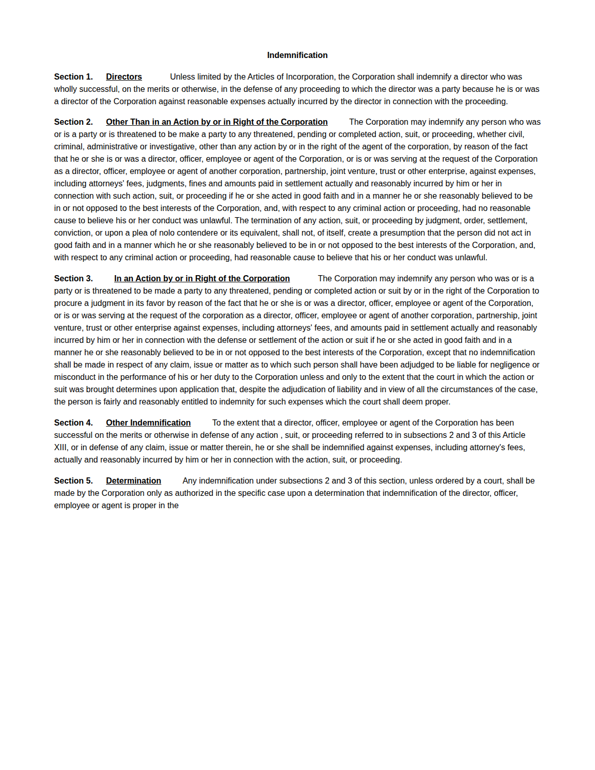Indemnification
Section 1. Directors Unless limited by the Articles of Incorporation, the Corporation shall indemnify a director who was wholly successful, on the merits or otherwise, in the defense of any proceeding to which the director was a party because he is or was a director of the Corporation against reasonable expenses actually incurred by the director in connection with the proceeding.
Section 2. Other Than in an Action by or in Right of the Corporation The Corporation may indemnify any person who was or is a party or is threatened to be make a party to any threatened, pending or completed action, suit, or proceeding, whether civil, criminal, administrative or investigative, other than any action by or in the right of the agent of the corporation, by reason of the fact that he or she is or was a director, officer, employee or agent of the Corporation, or is or was serving at the request of the Corporation as a director, officer, employee or agent of another corporation, partnership, joint venture, trust or other enterprise, against expenses, including attorneys' fees, judgments, fines and amounts paid in settlement actually and reasonably incurred by him or her in connection with such action, suit, or proceeding if he or she acted in good faith and in a manner he or she reasonably believed to be in or not opposed to the best interests of the Corporation, and, with respect to any criminal action or proceeding, had no reasonable cause to believe his or her conduct was unlawful. The termination of any action, suit, or proceeding by judgment, order, settlement, conviction, or upon a plea of nolo contendere or its equivalent, shall not, of itself, create a presumption that the person did not act in good faith and in a manner which he or she reasonably believed to be in or not opposed to the best interests of the Corporation, and, with respect to any criminal action or proceeding, had reasonable cause to believe that his or her conduct was unlawful.
Section 3. In an Action by or in Right of the Corporation The Corporation may indemnify any person who was or is a party or is threatened to be made a party to any threatened, pending or completed action or suit by or in the right of the Corporation to procure a judgment in its favor by reason of the fact that he or she is or was a director, officer, employee or agent of the Corporation, or is or was serving at the request of the corporation as a director, officer, employee or agent of another corporation, partnership, joint venture, trust or other enterprise against expenses, including attorneys' fees, and amounts paid in settlement actually and reasonably incurred by him or her in connection with the defense or settlement of the action or suit if he or she acted in good faith and in a manner he or she reasonably believed to be in or not opposed to the best interests of the Corporation, except that no indemnification shall be made in respect of any claim, issue or matter as to which such person shall have been adjudged to be liable for negligence or misconduct in the performance of his or her duty to the Corporation unless and only to the extent that the court in which the action or suit was brought determines upon application that, despite the adjudication of liability and in view of all the circumstances of the case, the person is fairly and reasonably entitled to indemnity for such expenses which the court shall deem proper.
Section 4. Other Indemnification To the extent that a director, officer, employee or agent of the Corporation has been successful on the merits or otherwise in defense of any action , suit, or proceeding referred to in subsections 2 and 3 of this Article XIII, or in defense of any claim, issue or matter therein, he or she shall be indemnified against expenses, including attorney's fees, actually and reasonably incurred by him or her in connection with the action, suit, or proceeding.
Section 5. Determination Any indemnification under subsections 2 and 3 of this section, unless ordered by a court, shall be made by the Corporation only as authorized in the specific case upon a determination that indemnification of the director, officer, employee or agent is proper in the